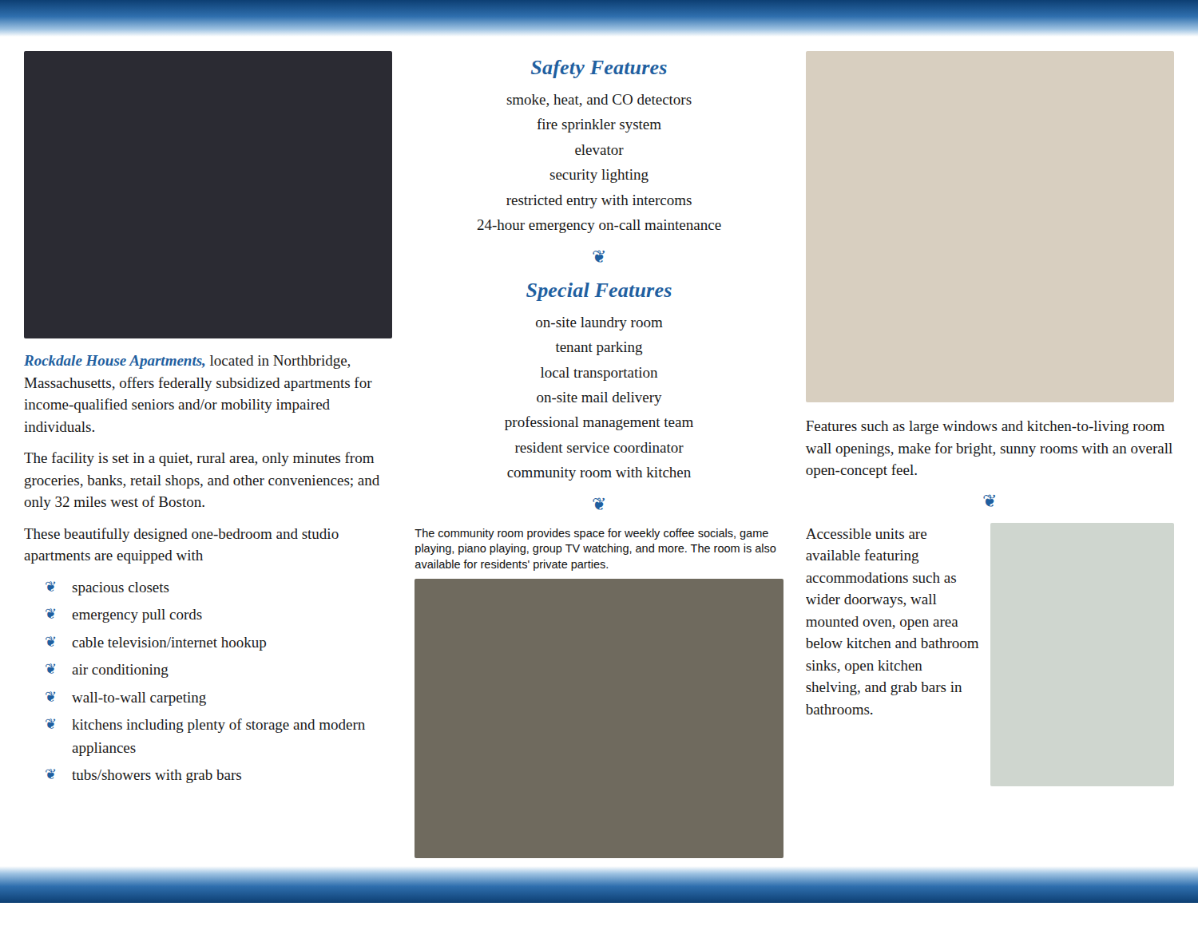Rockdale House Apartments, located in Northbridge, Massachusetts, offers federally subsidized apartments for income-qualified seniors and/or mobility impaired individuals.
The facility is set in a quiet, rural area, only minutes from groceries, banks, retail shops, and other conveniences; and only 32 miles west of Boston.
These beautifully designed one-bedroom and studio apartments are equipped with
spacious closets
emergency pull cords
cable television/internet hookup
air conditioning
wall-to-wall carpeting
kitchens including plenty of storage and modern appliances
tubs/showers with grab bars
Safety Features
smoke, heat, and CO detectors
fire sprinkler system
elevator
security lighting
restricted entry with intercoms
24-hour emergency on-call maintenance
❦
Special Features
on-site laundry room
tenant parking
local transportation
on-site mail delivery
professional management team
resident service coordinator
community room with kitchen
❦
The community room provides space for weekly coffee socials, game playing, piano playing, group TV watching, and more. The room is also available for residents' private parties.
Features such as large windows and kitchen-to-living room wall openings, make for bright, sunny rooms with an overall open-concept feel.
❦
Accessible units are available featuring accommodations such as wider doorways, wall mounted oven, open area below kitchen and bathroom sinks, open kitchen shelving, and grab bars in bathrooms.